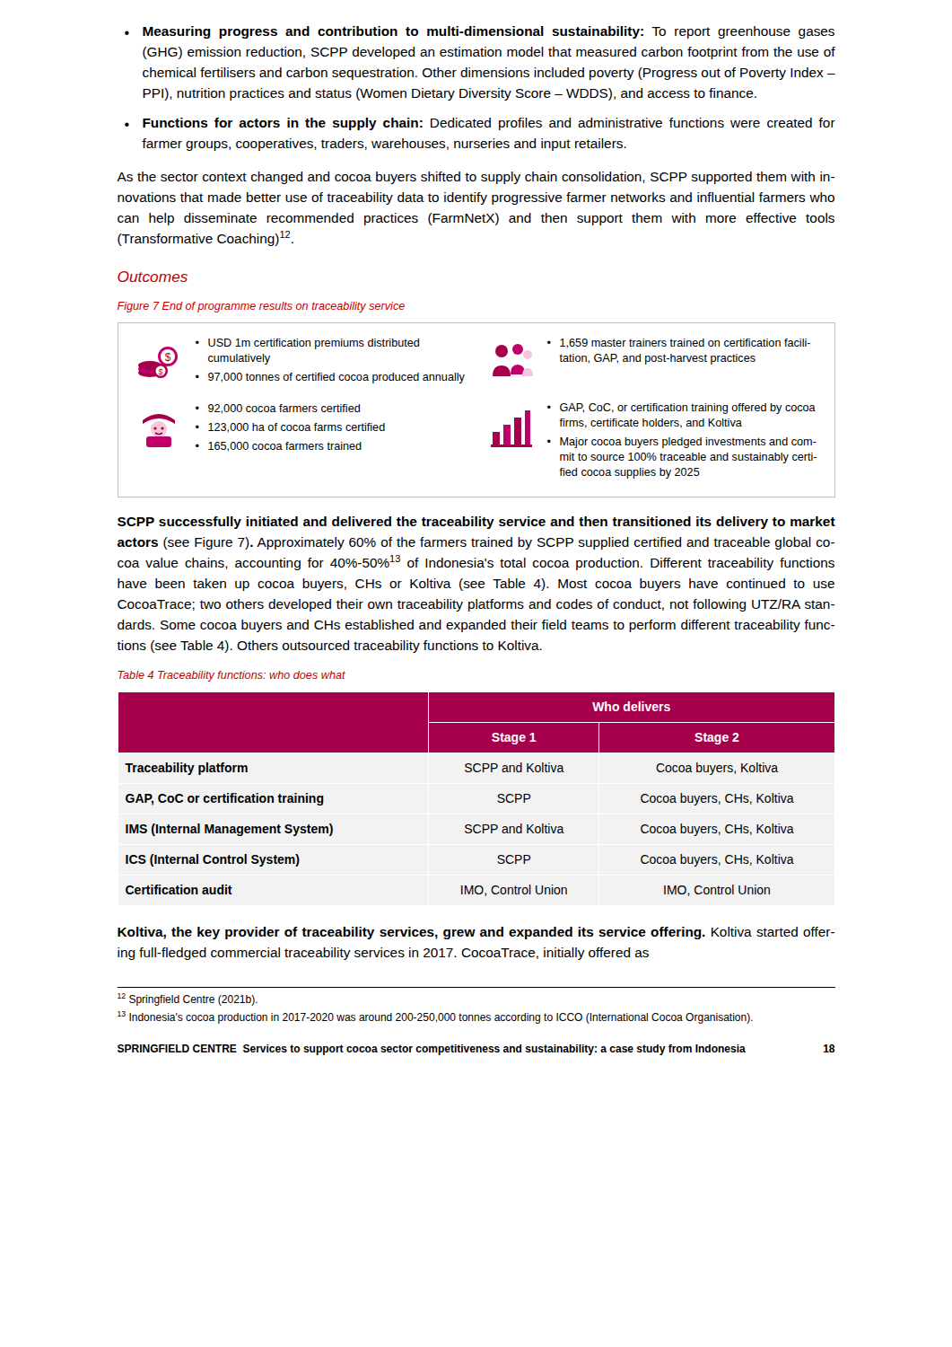Measuring progress and contribution to multi-dimensional sustainability: To report greenhouse gases (GHG) emission reduction, SCPP developed an estimation model that measured carbon footprint from the use of chemical fertilisers and carbon sequestration. Other dimensions included poverty (Progress out of Poverty Index – PPI), nutrition practices and status (Women Dietary Diversity Score – WDDS), and access to finance.
Functions for actors in the supply chain: Dedicated profiles and administrative functions were created for farmer groups, cooperatives, traders, warehouses, nurseries and input retailers.
As the sector context changed and cocoa buyers shifted to supply chain consolidation, SCPP supported them with innovations that made better use of traceability data to identify progressive farmer networks and influential farmers who can help disseminate recommended practices (FarmNetX) and then support them with more effective tools (Transformative Coaching)12.
Outcomes
Figure 7 End of programme results on traceability service
$ $
USD 1m certification premiums distributed cumulatively
97,000 tonnes of certified cocoa produced annually
92,000 cocoa farmers certified
123,000 ha of cocoa farms certified
165,000 cocoa farmers trained
1,659 master trainers trained on certification facilitation, GAP, and post-harvest practices
GAP, CoC, or certification training offered by cocoa firms, certificate holders, and Koltiva
Major cocoa buyers pledged investments and commit to source 100% traceable and sustainably certified cocoa supplies by 2025
SCPP successfully initiated and delivered the traceability service and then transitioned its delivery to market actors (see Figure 7). Approximately 60% of the farmers trained by SCPP supplied certified and traceable global cocoa value chains, accounting for 40%-50%13 of Indonesia's total cocoa production. Different traceability functions have been taken up cocoa buyers, CHs or Koltiva (see Table 4). Most cocoa buyers have continued to use CocoaTrace; two others developed their own traceability platforms and codes of conduct, not following UTZ/RA standards. Some cocoa buyers and CHs established and expanded their field teams to perform different traceability functions (see Table 4). Others outsourced traceability functions to Koltiva.
Table 4 Traceability functions: who does what
| | Who delivers |
| --- | --- |
| Stage 1 | Stage 2 |
| Traceability platform | SCPP and Koltiva | Cocoa buyers, Koltiva |
| GAP, CoC or certification training | SCPP | Cocoa buyers, CHs, Koltiva |
| IMS (Internal Management System) | SCPP and Koltiva | Cocoa buyers, CHs, Koltiva |
| ICS (Internal Control System) | SCPP | Cocoa buyers, CHs, Koltiva |
| Certification audit | IMO, Control Union | IMO, Control Union |
Koltiva, the key provider of traceability services, grew and expanded its service offering. Koltiva started offering full-fledged commercial traceability services in 2017. CocoaTrace, initially offered as
12 Springfield Centre (2021b).
13 Indonesia's cocoa production in 2017-2020 was around 200-250,000 tonnes according to ICCO (International Cocoa Organisation).
SPRINGFIELD CENTRE Services to support cocoa sector competitiveness and sustainability: a case study from Indonesia
18